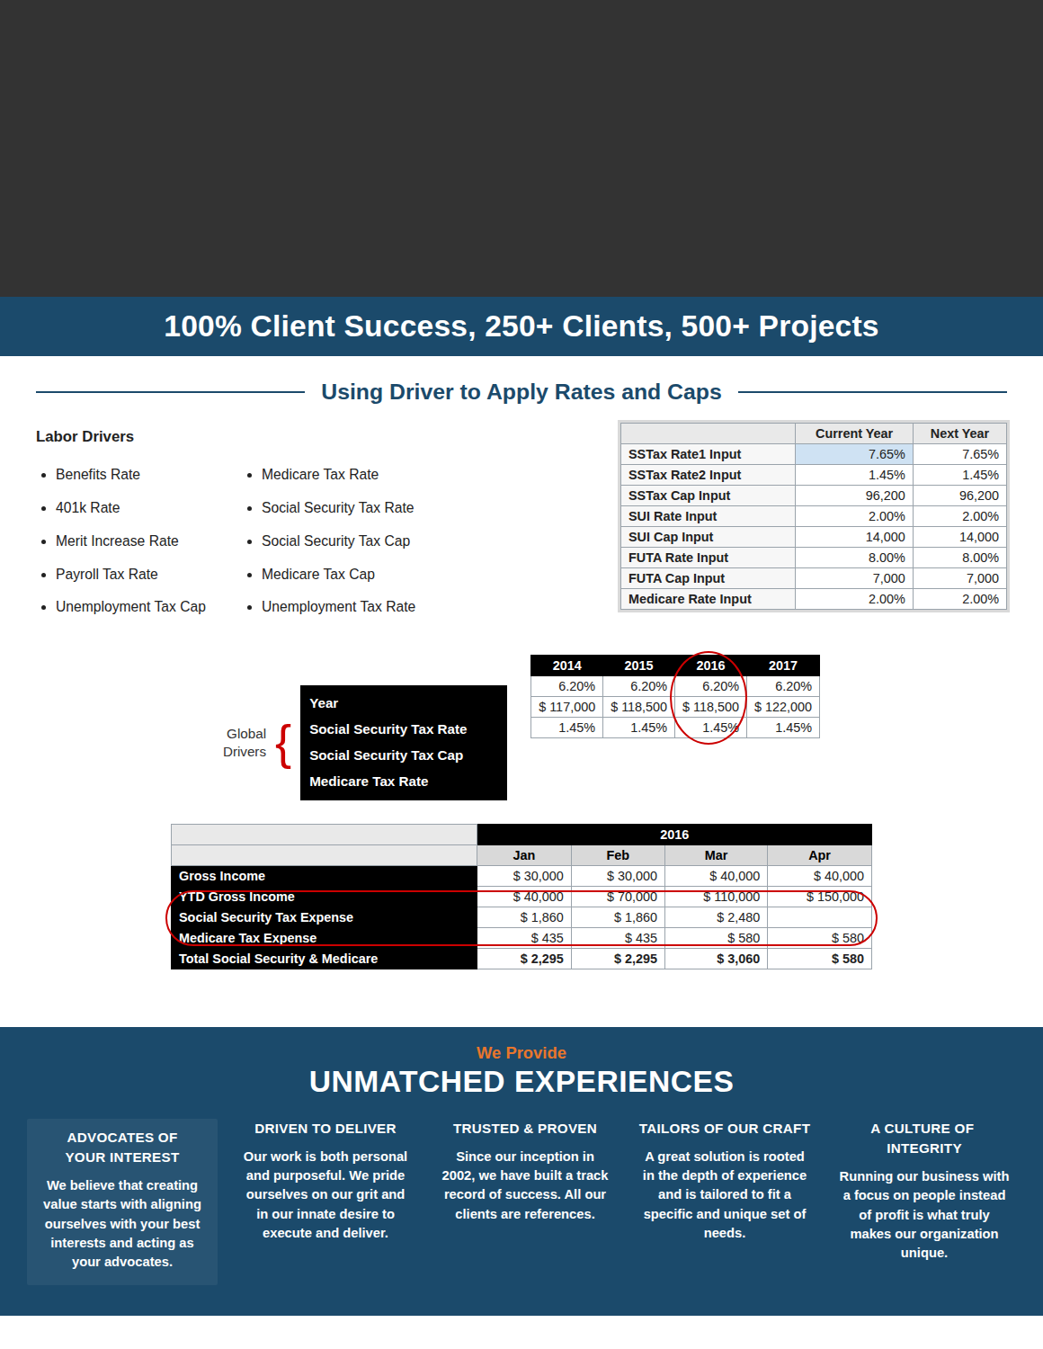100% Client Success, 250+ Clients, 500+ Projects
Using Driver to Apply Rates and Caps
Labor Drivers
Benefits Rate
401k Rate
Merit Increase Rate
Payroll Tax Rate
Unemployment Tax Cap
Medicare Tax Rate
Social Security Tax Rate
Social Security Tax Cap
Medicare Tax Cap
Unemployment Tax Rate
| | Current Year | Next Year |
| --- | --- | --- |
| SSTax Rate1 Input | 7.65% | 7.65% |
| SSTax Rate2 Input | 1.45% | 1.45% |
| SSTax Cap Input | 96,200 | 96,200 |
| SUI Rate Input | 2.00% | 2.00% |
| SUI Cap Input | 14,000 | 14,000 |
| FUTA Rate Input | 8.00% | 8.00% |
| FUTA Cap Input | 7,000 | 7,000 |
| Medicare Rate Input | 2.00% | 2.00% |
Global
Drivers
{
Year
Social Security Tax Rate
Social Security Tax Cap
Medicare Tax Rate
| 2014 | 2015 | 2016 | 2017 |
| --- | --- | --- | --- |
| 6.20% | 6.20% | 6.20% | 6.20% |
| $ 117,000 | $ 118,500 | $ 118,500 | $ 122,000 |
| 1.45% | 1.45% | 1.45% | 1.45% |
| | 2016 |
| --- | --- |
| | Jan | Feb | Mar | Apr |
| Gross Income | $ 30,000 | $ 30,000 | $ 40,000 | $ 40,000 |
| YTD Gross Income | $ 40,000 | $ 70,000 | $ 110,000 | $ 150,000 |
| Social Security Tax Expense | $ 1,860 | $ 1,860 | $ 2,480 | |
| Medicare Tax Expense | $ 435 | $ 435 | $ 580 | $ 580 |
| Total Social Security & Medicare | $ 2,295 | $ 2,295 | $ 3,060 | $ 580 |
We Provide
UNMATCHED EXPERIENCES
ADVOCATES OF
YOUR INTEREST
We believe that creating value starts with aligning ourselves with your best interests and acting as your advocates.
DRIVEN TO DELIVER
Our work is both personal and purposeful. We pride ourselves on our grit and in our innate desire to execute and deliver.
TRUSTED & PROVEN
Since our inception in 2002, we have built a track record of success. All our clients are references.
TAILORS OF OUR CRAFT
A great solution is rooted in the depth of experience and is tailored to fit a specific and unique set of needs.
A CULTURE OF INTEGRITY
Running our business with a focus on people instead of profit is what truly makes our organization unique.